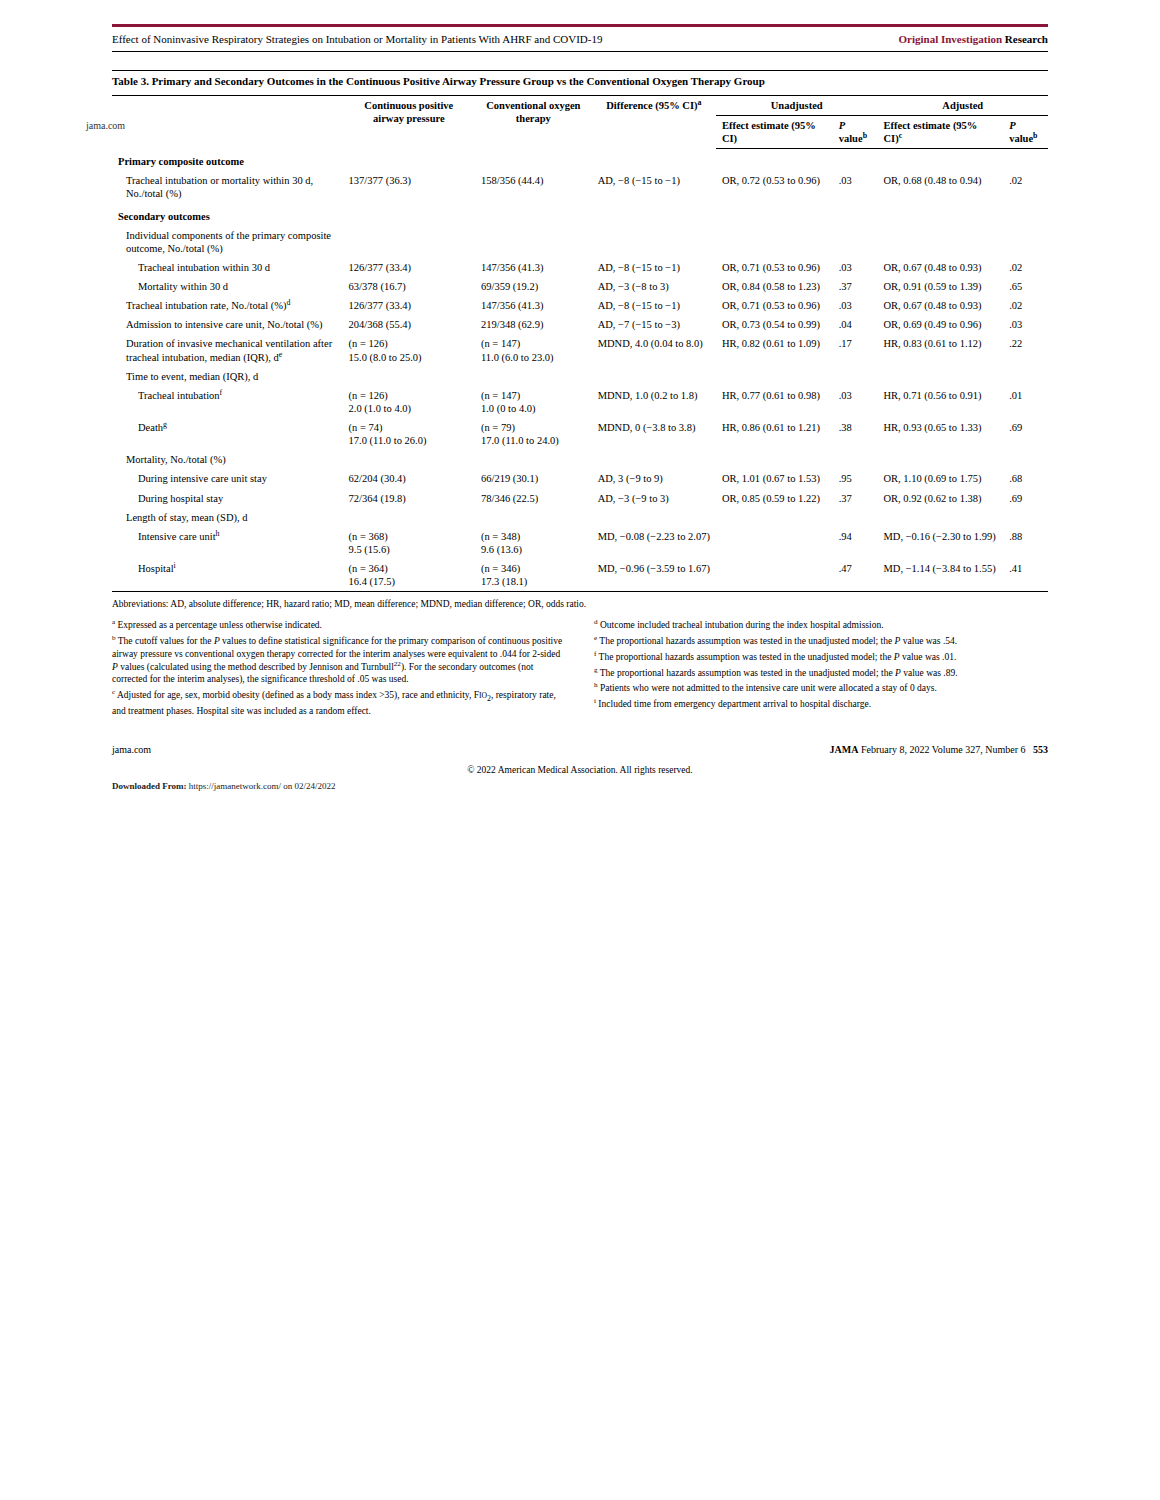Effect of Noninvasive Respiratory Strategies on Intubation or Mortality in Patients With AHRF and COVID-19
Original Investigation Research
jama.com
Table 3. Primary and Secondary Outcomes in the Continuous Positive Airway Pressure Group vs the Conventional Oxygen Therapy Group
| | Continuous positive airway pressure | Conventional oxygen therapy | Difference (95% CI) a | Unadjusted | Adjusted |
| --- | --- | --- | --- | --- | --- |
| Effect estimate (95% CI) | P value b | Effect estimate (95% CI) c | P value b |
| Primary composite outcome |
| Tracheal intubation or mortality within 30 d, No./total (%) | 137/377 (36.3) | 158/356 (44.4) | AD, −8 (−15 to −1) | OR, 0.72 (0.53 to 0.96) | .03 | OR, 0.68 (0.48 to 0.94) | .02 |
| Secondary outcomes |
| Individual components of the primary composite outcome, No./total (%) | | | | | | | |
| Tracheal intubation within 30 d | 126/377 (33.4) | 147/356 (41.3) | AD, −8 (−15 to −1) | OR, 0.71 (0.53 to 0.96) | .03 | OR, 0.67 (0.48 to 0.93) | .02 |
| Mortality within 30 d | 63/378 (16.7) | 69/359 (19.2) | AD, −3 (−8 to 3) | OR, 0.84 (0.58 to 1.23) | .37 | OR, 0.91 (0.59 to 1.39) | .65 |
| Tracheal intubation rate, No./total (%) d | 126/377 (33.4) | 147/356 (41.3) | AD, −8 (−15 to −1) | OR, 0.71 (0.53 to 0.96) | .03 | OR, 0.67 (0.48 to 0.93) | .02 |
| Admission to intensive care unit, No./total (%) | 204/368 (55.4) | 219/348 (62.9) | AD, −7 (−15 to −3) | OR, 0.73 (0.54 to 0.99) | .04 | OR, 0.69 (0.49 to 0.96) | .03 |
| Duration of invasive mechanical ventilation after tracheal intubation, median (IQR), d e | (n = 126) 15.0 (8.0 to 25.0) | (n = 147) 11.0 (6.0 to 23.0) | MDND, 4.0 (0.04 to 8.0) | HR, 0.82 (0.61 to 1.09) | .17 | HR, 0.83 (0.61 to 1.12) | .22 |
| Time to event, median (IQR), d | | | | | | | |
| Tracheal intubation f | (n = 126) 2.0 (1.0 to 4.0) | (n = 147) 1.0 (0 to 4.0) | MDND, 1.0 (0.2 to 1.8) | HR, 0.77 (0.61 to 0.98) | .03 | HR, 0.71 (0.56 to 0.91) | .01 |
| Death g | (n = 74) 17.0 (11.0 to 26.0) | (n = 79) 17.0 (11.0 to 24.0) | MDND, 0 (−3.8 to 3.8) | HR, 0.86 (0.61 to 1.21) | .38 | HR, 0.93 (0.65 to 1.33) | .69 |
| Mortality, No./total (%) | | | | | | | |
| During intensive care unit stay | 62/204 (30.4) | 66/219 (30.1) | AD, 3 (−9 to 9) | OR, 1.01 (0.67 to 1.53) | .95 | OR, 1.10 (0.69 to 1.75) | .68 |
| During hospital stay | 72/364 (19.8) | 78/346 (22.5) | AD, −3 (−9 to 3) | OR, 0.85 (0.59 to 1.22) | .37 | OR, 0.92 (0.62 to 1.38) | .69 |
| Length of stay, mean (SD), d | | | | | | | |
| Intensive care unit h | (n = 368) 9.5 (15.6) | (n = 348) 9.6 (13.6) | MD, −0.08 (−2.23 to 2.07) | | .94 | MD, −0.16 (−2.30 to 1.99) | .88 |
| Hospital i | (n = 364) 16.4 (17.5) | (n = 346) 17.3 (18.1) | MD, −0.96 (−3.59 to 1.67) | | .47 | MD, −1.14 (−3.84 to 1.55) | .41 |
Abbreviations: AD, absolute difference; HR, hazard ratio; MD, mean difference; MDND, median difference; OR, odds ratio.
a Expressed as a percentage unless otherwise indicated.
b The cutoff values for the P values to define statistical significance for the primary comparison of continuous positive airway pressure vs conventional oxygen therapy corrected for the interim analyses were equivalent to .044 for 2-sided P values (calculated using the method described by Jennison and Turnbull22). For the secondary outcomes (not corrected for the interim analyses), the significance threshold of .05 was used.
c Adjusted for age, sex, morbid obesity (defined as a body mass index >35), race and ethnicity, FIO2, respiratory rate, and treatment phases. Hospital site was included as a random effect.
d Outcome included tracheal intubation during the index hospital admission.
e The proportional hazards assumption was tested in the unadjusted model; the P value was .54.
f The proportional hazards assumption was tested in the unadjusted model; the P value was .01.
g The proportional hazards assumption was tested in the unadjusted model; the P value was .89.
h Patients who were not admitted to the intensive care unit were allocated a stay of 0 days.
i Included time from emergency department arrival to hospital discharge.
jama.com
JAMA February 8, 2022 Volume 327, Number 6 553
© 2022 American Medical Association. All rights reserved.
Downloaded From: https://jamanetwork.com/ on 02/24/2022